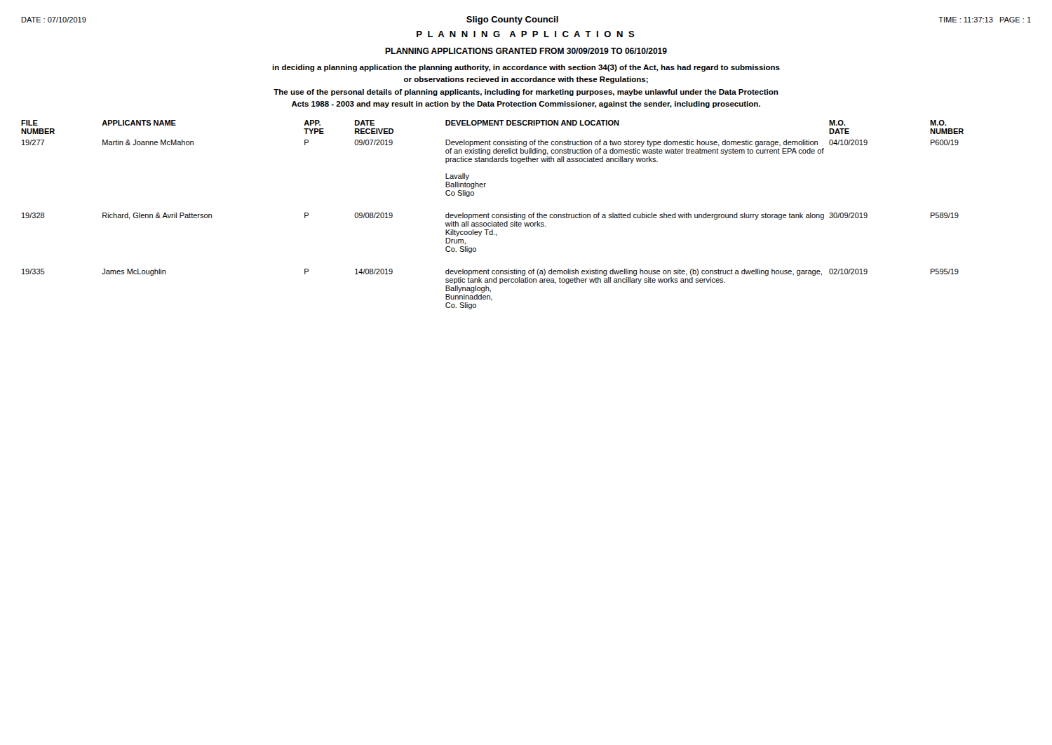DATE : 07/10/2019
Sligo County Council
TIME : 11:37:13 PAGE : 1
P L A N N I N G A P P L I C A T I O N S
PLANNING APPLICATIONS GRANTED FROM 30/09/2019 TO 06/10/2019
in deciding a planning application the planning authority, in accordance with section 34(3) of the Act, has had regard to submissions
or observations recieved in accordance with these Regulations;
The use of the personal details of planning applicants, including for marketing purposes, maybe unlawful under the Data Protection
Acts 1988 - 2003 and may result in action by the Data Protection Commissioner, against the sender, including prosecution.
| FILE NUMBER | APPLICANTS NAME | APP. TYPE | DATE RECEIVED | DEVELOPMENT DESCRIPTION AND LOCATION | M.O. DATE | M.O. NUMBER |
| --- | --- | --- | --- | --- | --- | --- |
| 19/277 | Martin & Joanne McMahon | P | 09/07/2019 | Development consisting of the construction of a two storey type domestic house, domestic garage, demolition of an existing derelict building, construction of a domestic waste water treatment system to current EPA code of practice standards together with all associated ancillary works. Lavally Ballintogher Co Sligo | 04/10/2019 | P600/19 |
| 19/328 | Richard, Glenn & Avril Patterson | P | 09/08/2019 | development consisting of the construction of a slatted cubicle shed with underground slurry storage tank along with all associated site works. Kiltycooley Td., Drum, Co. Sligo | 30/09/2019 | P589/19 |
| 19/335 | James McLoughlin | P | 14/08/2019 | development consisting of (a) demolish existing dwelling house on site, (b) construct a dwelling house, garage, septic tank and percolation area, together wth all ancillary site works and services. Ballynaglogh, Bunninadden, Co. Sligo | 02/10/2019 | P595/19 |